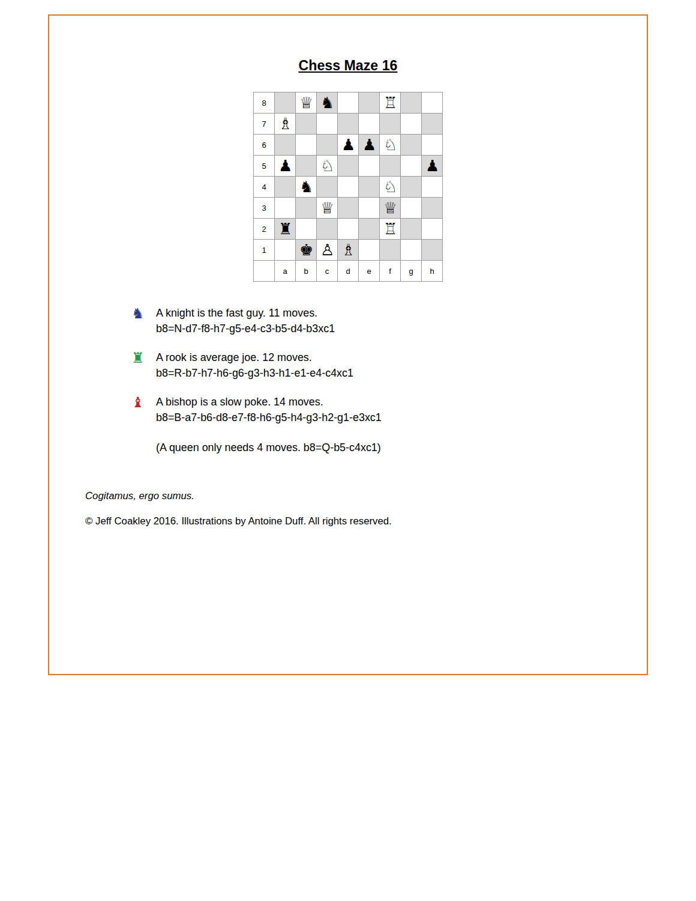Chess Maze 16
| 8 | | ♕ | ♞ | | | ♖ | | |
| 7 | ♗ | | | | | | | |
| 6 | | | | ♟ | ♟ | ♘ | | |
| 5 | ♟ | | ♘ | | | | | ♟ |
| 4 | | ♞ | | | | ♘ | | |
| 3 | | | ♕ | | | ♕ | | |
| 2 | ♜ | | | | | ♖ | | |
| 1 | | ♚ | ♙ | ♗ | | | | |
| | a | b | c | d | e | f | g | h |
♞
A knight is the fast guy. 11 moves.
b8=N-d7-f8-h7-g5-e4-c3-b5-d4-b3xc1
♜
A rook is average joe. 12 moves.
b8=R-b7-h7-h6-g6-g3-h3-h1-e1-e4-c4xc1
♝
A bishop is a slow poke. 14 moves.
b8=B-a7-b6-d8-e7-f8-h6-g5-h4-g3-h2-g1-e3xc1
(A queen only needs 4 moves. b8=Q-b5-c4xc1)
Cogitamus, ergo sumus.
© Jeff Coakley 2016. Illustrations by Antoine Duff. All rights reserved.